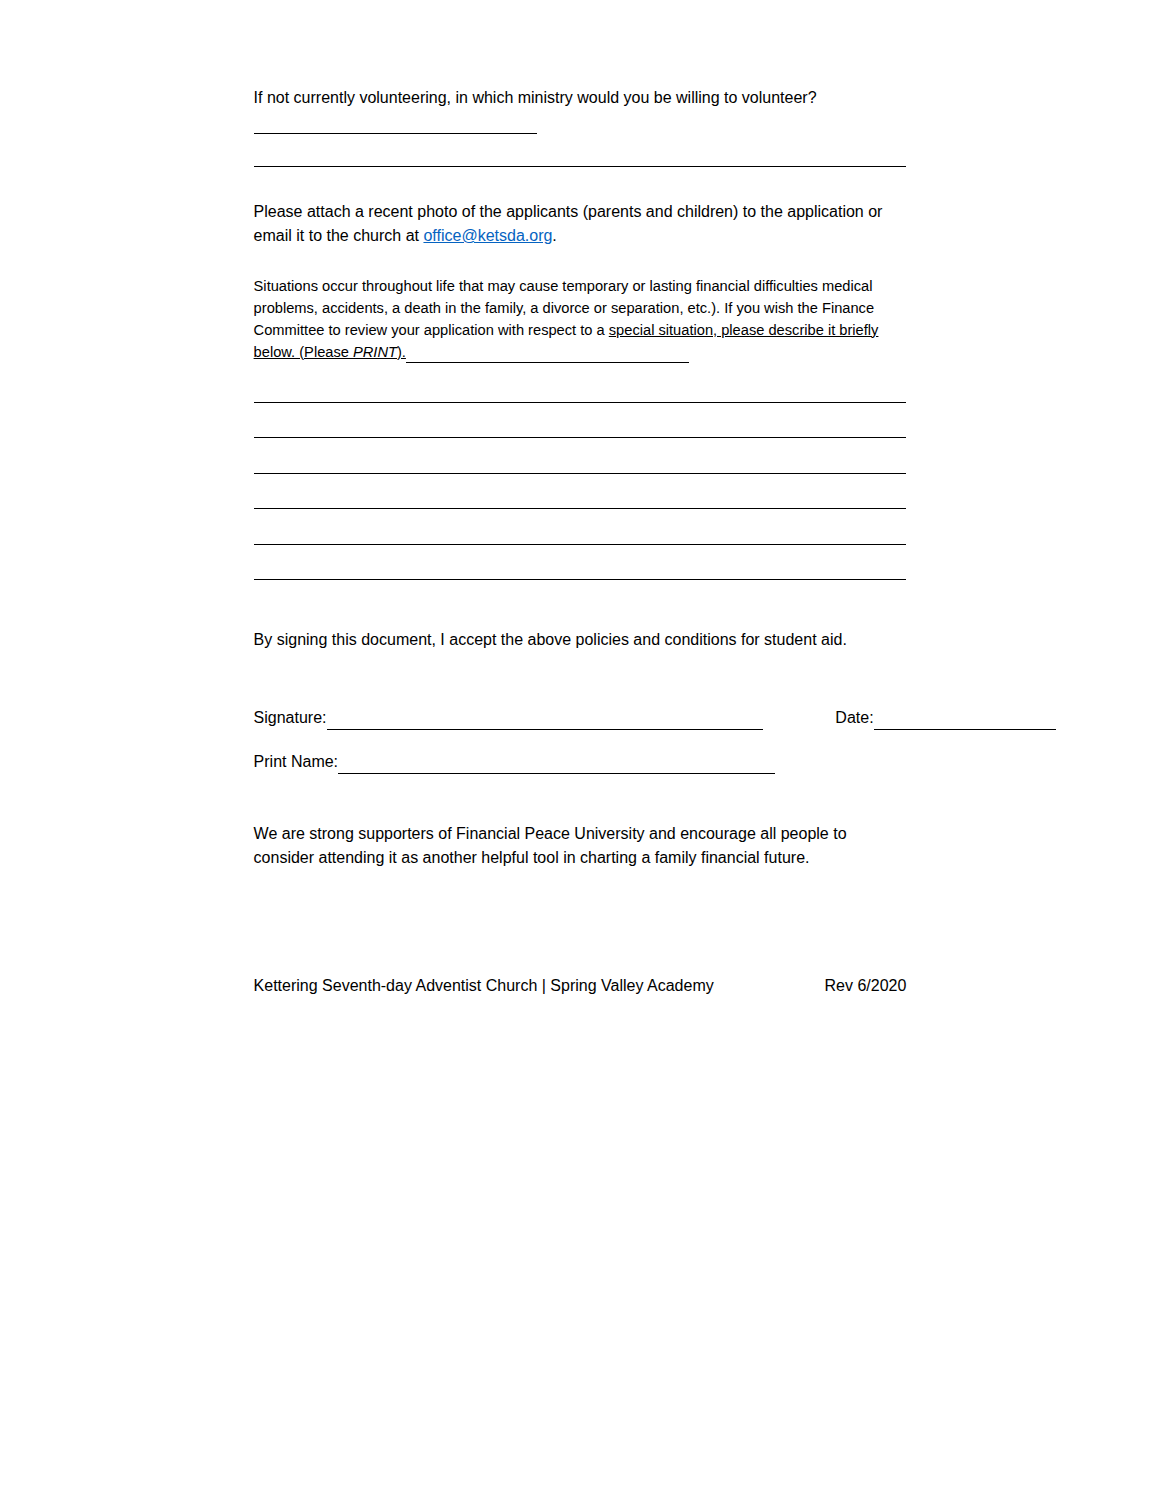If not currently volunteering, in which ministry would you be willing to volunteer?
Please attach a recent photo of the applicants (parents and children) to the application or email it to the church at office@ketsda.org.
Situations occur throughout life that may cause temporary or lasting financial difficulties medical problems, accidents, a death in the family, a divorce or separation, etc.). If you wish the Finance Committee to review your application with respect to a special situation, please describe it briefly below. (Please PRINT).
By signing this document, I accept the above policies and conditions for student aid.
Signature: Date:
Print Name:
We are strong supporters of Financial Peace University and encourage all people to consider attending it as another helpful tool in charting a family financial future.
Kettering Seventh-day Adventist Church | Spring Valley Academy
Rev 6/2020